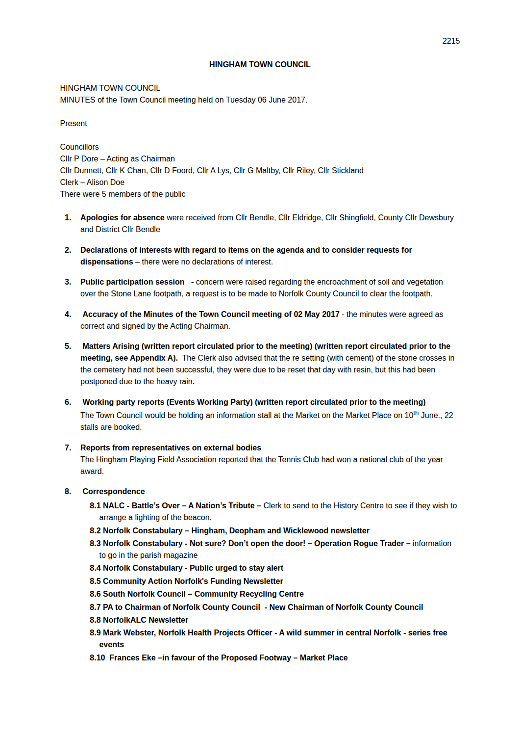2215
HINGHAM TOWN COUNCIL
HINGHAM TOWN COUNCIL
MINUTES of the Town Council meeting held on Tuesday 06 June 2017.
Present
Councillors
Cllr P Dore – Acting as Chairman
Cllr Dunnett, Cllr K Chan, Cllr D Foord, Cllr A Lys, Cllr G Maltby, Cllr Riley, Cllr Stickland
Clerk – Alison Doe
There were 5 members of the public
Apologies for absence were received from Cllr Bendle, Cllr Eldridge, Cllr Shingfield, County Cllr Dewsbury and District Cllr Bendle
Declarations of interests with regard to items on the agenda and to consider requests for dispensations – there were no declarations of interest.
Public participation session - concern were raised regarding the encroachment of soil and vegetation over the Stone Lane footpath, a request is to be made to Norfolk County Council to clear the footpath.
Accuracy of the Minutes of the Town Council meeting of 02 May 2017 - the minutes were agreed as correct and signed by the Acting Chairman.
Matters Arising (written report circulated prior to the meeting) (written report circulated prior to the meeting, see Appendix A). The Clerk also advised that the re setting (with cement) of the stone crosses in the cemetery had not been successful, they were due to be reset that day with resin, but this had been postponed due to the heavy rain.
Working party reports (Events Working Party) (written report circulated prior to the meeting)
The Town Council would be holding an information stall at the Market on the Market Place on 10th June., 22 stalls are booked.
Reports from representatives on external bodies
The Hingham Playing Field Association reported that the Tennis Club had won a national club of the year award.
Correspondence
8.1 NALC - Battle’s Over – A Nation’s Tribute – Clerk to send to the History Centre to see if they wish to arrange a lighting of the beacon.
8.2 Norfolk Constabulary – Hingham, Deopham and Wicklewood newsletter
8.3 Norfolk Constabulary - Not sure? Don’t open the door! – Operation Rogue Trader – information to go in the parish magazine
8.4 Norfolk Constabulary - Public urged to stay alert
8.5 Community Action Norfolk's Funding Newsletter
8.6 South Norfolk Council – Community Recycling Centre
8.7 PA to Chairman of Norfolk County Council - New Chairman of Norfolk County Council
8.8 NorfolkALC Newsletter
8.9 Mark Webster, Norfolk Health Projects Officer - A wild summer in central Norfolk - series free events
8.10 Frances Eke –in favour of the Proposed Footway – Market Place